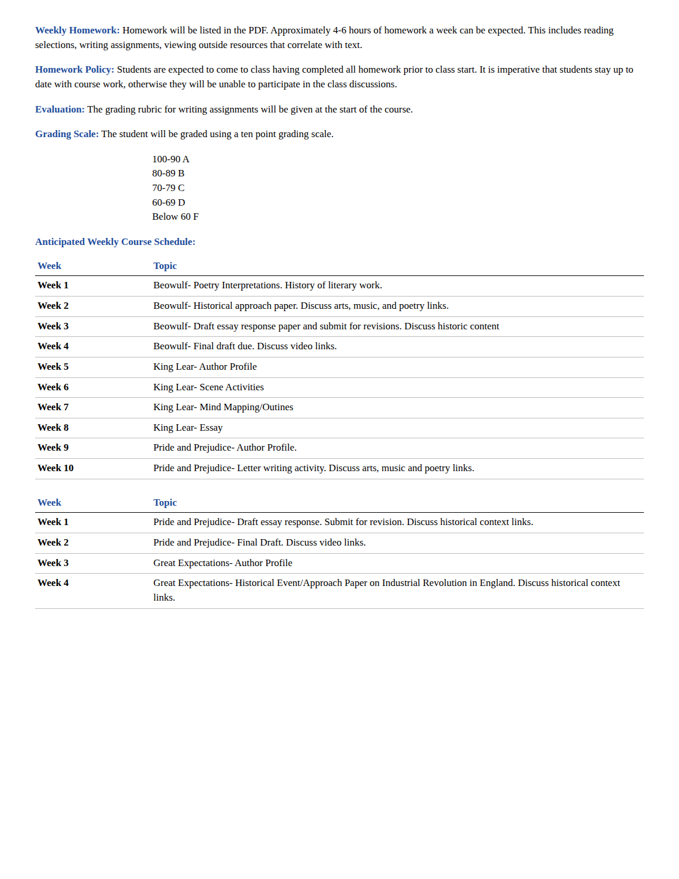Weekly Homework: Homework will be listed in the PDF. Approximately 4-6 hours of homework a week can be expected. This includes reading selections, writing assignments, viewing outside resources that correlate with text.
Homework Policy: Students are expected to come to class having completed all homework prior to class start. It is imperative that students stay up to date with course work, otherwise they will be unable to participate in the class discussions.
Evaluation: The grading rubric for writing assignments will be given at the start of the course.
Grading Scale: The student will be graded using a ten point grading scale.
100-90 A
80-89 B
70-79 C
60-69 D
Below 60 F
Anticipated Weekly Course Schedule:
| Week | Topic |
| --- | --- |
| Week 1 | Beowulf- Poetry Interpretations. History of literary work. |
| Week 2 | Beowulf- Historical approach paper. Discuss arts, music, and poetry links. |
| Week 3 | Beowulf- Draft essay response paper and submit for revisions. Discuss historic content |
| Week 4 | Beowulf- Final draft due. Discuss video links. |
| Week 5 | King Lear- Author Profile |
| Week 6 | King Lear- Scene Activities |
| Week 7 | King Lear- Mind Mapping/Outines |
| Week 8 | King Lear- Essay |
| Week 9 | Pride and Prejudice- Author Profile. |
| Week 10 | Pride and Prejudice- Letter writing activity. Discuss arts, music and poetry links. |
| Week | Topic |
| --- | --- |
| Week 1 | Pride and Prejudice- Draft essay response. Submit for revision. Discuss historical context links. |
| Week 2 | Pride and Prejudice- Final Draft. Discuss video links. |
| Week 3 | Great Expectations- Author Profile |
| Week 4 | Great Expectations- Historical Event/Approach Paper on Industrial Revolution in England. Discuss historical context links. |